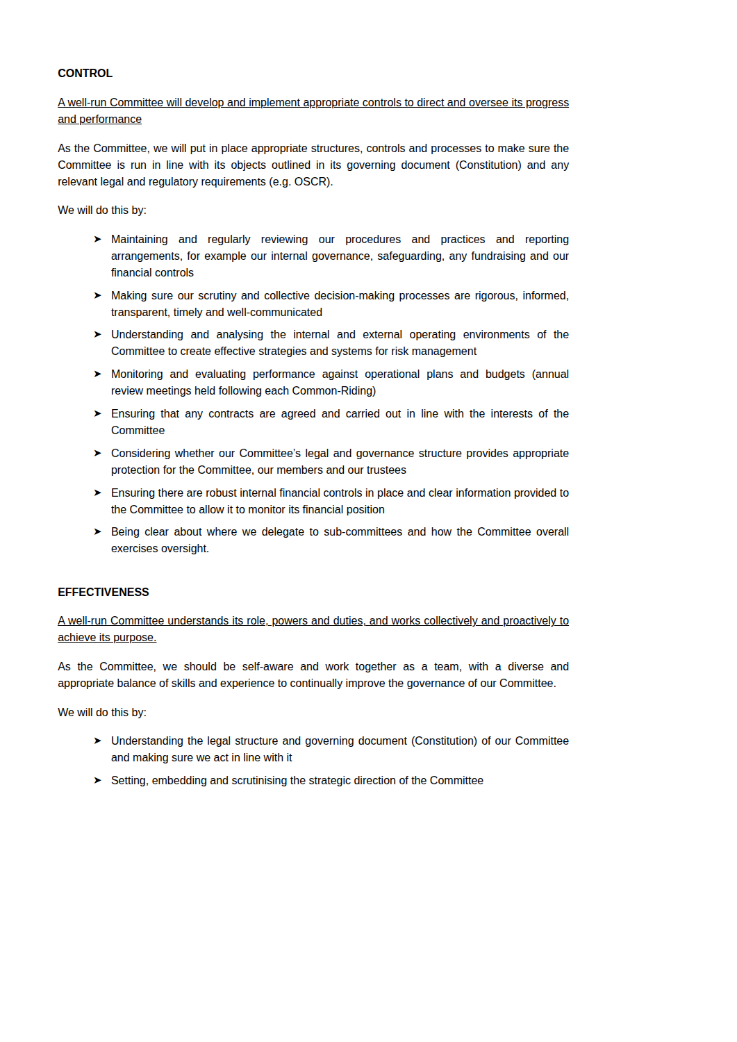CONTROL
A well-run Committee will develop and implement appropriate controls to direct and oversee its progress and performance
As the Committee, we will put in place appropriate structures, controls and processes to make sure the Committee is run in line with its objects outlined in its governing document (Constitution) and any relevant legal and regulatory requirements (e.g. OSCR).
We will do this by:
Maintaining and regularly reviewing our procedures and practices and reporting arrangements, for example our internal governance, safeguarding, any fundraising and our financial controls
Making sure our scrutiny and collective decision-making processes are rigorous, informed, transparent, timely and well-communicated
Understanding and analysing the internal and external operating environments of the Committee to create effective strategies and systems for risk management
Monitoring and evaluating performance against operational plans and budgets (annual review meetings held following each Common-Riding)
Ensuring that any contracts are agreed and carried out in line with the interests of the Committee
Considering whether our Committee’s legal and governance structure provides appropriate protection for the Committee, our members and our trustees
Ensuring there are robust internal financial controls in place and clear information provided to the Committee to allow it to monitor its financial position
Being clear about where we delegate to sub-committees and how the Committee overall exercises oversight.
EFFECTIVENESS
A well-run Committee understands its role, powers and duties, and works collectively and proactively to achieve its purpose.
As the Committee, we should be self-aware and work together as a team, with a diverse and appropriate balance of skills and experience to continually improve the governance of our Committee.
We will do this by:
Understanding the legal structure and governing document (Constitution) of our Committee and making sure we act in line with it
Setting, embedding and scrutinising the strategic direction of the Committee